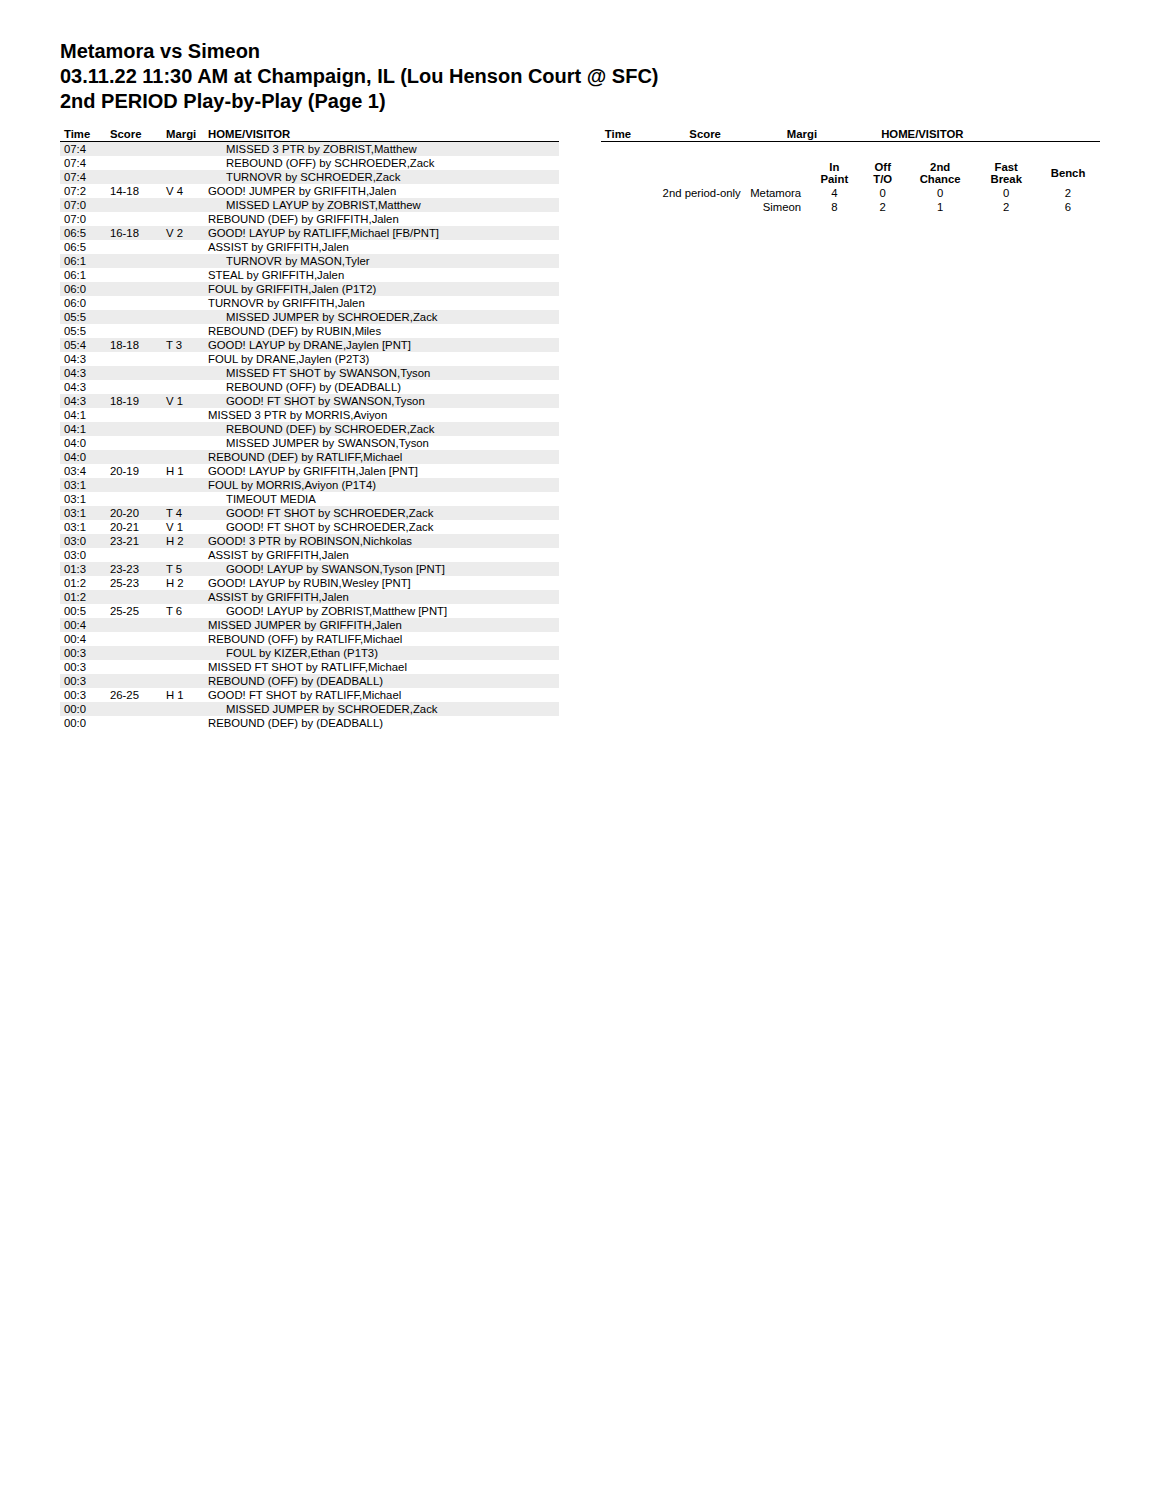Metamora vs Simeon
03.11.22 11:30 AM at Champaign, IL (Lou Henson Court @ SFC)
2nd PERIOD Play-by-Play (Page 1)
| Time | Score | Margi | HOME/VISITOR |
| --- | --- | --- | --- |
| 07:4 | | | MISSED 3 PTR by ZOBRIST,Matthew |
| 07:4 | | | REBOUND (OFF) by SCHROEDER,Zack |
| 07:4 | | | TURNOVR by SCHROEDER,Zack |
| 07:2 | 14-18 | V 4 | GOOD! JUMPER by GRIFFITH,Jalen |
| 07:0 | | | MISSED LAYUP by ZOBRIST,Matthew |
| 07:0 | | | REBOUND (DEF) by GRIFFITH,Jalen |
| 06:5 | 16-18 | V 2 | GOOD! LAYUP by RATLIFF,Michael [FB/PNT] |
| 06:5 | | | ASSIST by GRIFFITH,Jalen |
| 06:1 | | | TURNOVR by MASON,Tyler |
| 06:1 | | | STEAL by GRIFFITH,Jalen |
| 06:0 | | | FOUL by GRIFFITH,Jalen (P1T2) |
| 06:0 | | | TURNOVR by GRIFFITH,Jalen |
| 05:5 | | | MISSED JUMPER by SCHROEDER,Zack |
| 05:5 | | | REBOUND (DEF) by RUBIN,Miles |
| 05:4 | 18-18 | T 3 | GOOD! LAYUP by DRANE,Jaylen [PNT] |
| 04:3 | | | FOUL by DRANE,Jaylen (P2T3) |
| 04:3 | | | MISSED FT SHOT by SWANSON,Tyson |
| 04:3 | | | REBOUND (OFF) by (DEADBALL) |
| 04:3 | 18-19 | V 1 | GOOD! FT SHOT by SWANSON,Tyson |
| 04:1 | | | MISSED 3 PTR by MORRIS,Aviyon |
| 04:1 | | | REBOUND (DEF) by SCHROEDER,Zack |
| 04:0 | | | MISSED JUMPER by SWANSON,Tyson |
| 04:0 | | | REBOUND (DEF) by RATLIFF,Michael |
| 03:4 | 20-19 | H 1 | GOOD! LAYUP by GRIFFITH,Jalen [PNT] |
| 03:1 | | | FOUL by MORRIS,Aviyon (P1T4) |
| 03:1 | | | TIMEOUT MEDIA |
| 03:1 | 20-20 | T 4 | GOOD! FT SHOT by SCHROEDER,Zack |
| 03:1 | 20-21 | V 1 | GOOD! FT SHOT by SCHROEDER,Zack |
| 03:0 | 23-21 | H 2 | GOOD! 3 PTR by ROBINSON,Nichkolas |
| 03:0 | | | ASSIST by GRIFFITH,Jalen |
| 01:3 | 23-23 | T 5 | GOOD! LAYUP by SWANSON,Tyson [PNT] |
| 01:2 | 25-23 | H 2 | GOOD! LAYUP by RUBIN,Wesley [PNT] |
| 01:2 | | | ASSIST by GRIFFITH,Jalen |
| 00:5 | 25-25 | T 6 | GOOD! LAYUP by ZOBRIST,Matthew [PNT] |
| 00:4 | | | MISSED JUMPER by GRIFFITH,Jalen |
| 00:4 | | | REBOUND (OFF) by RATLIFF,Michael |
| 00:3 | | | FOUL by KIZER,Ethan (P1T3) |
| 00:3 | | | MISSED FT SHOT by RATLIFF,Michael |
| 00:3 | | | REBOUND (OFF) by (DEADBALL) |
| 00:3 | 26-25 | H 1 | GOOD! FT SHOT by RATLIFF,Michael |
| 00:0 | | | MISSED JUMPER by SCHROEDER,Zack |
| 00:0 | | | REBOUND (DEF) by (DEADBALL) |
| Time | Score | Margi | HOME/VISITOR |
| --- | --- | --- | --- |
| | In Paint | Off T/O | 2nd Chance | Fast Break | Bench |
| --- | --- | --- | --- | --- | --- |
| 2nd period-only Metamora | 4 | 0 | 0 | 0 | 2 |
| Simeon | 8 | 2 | 1 | 2 | 6 |